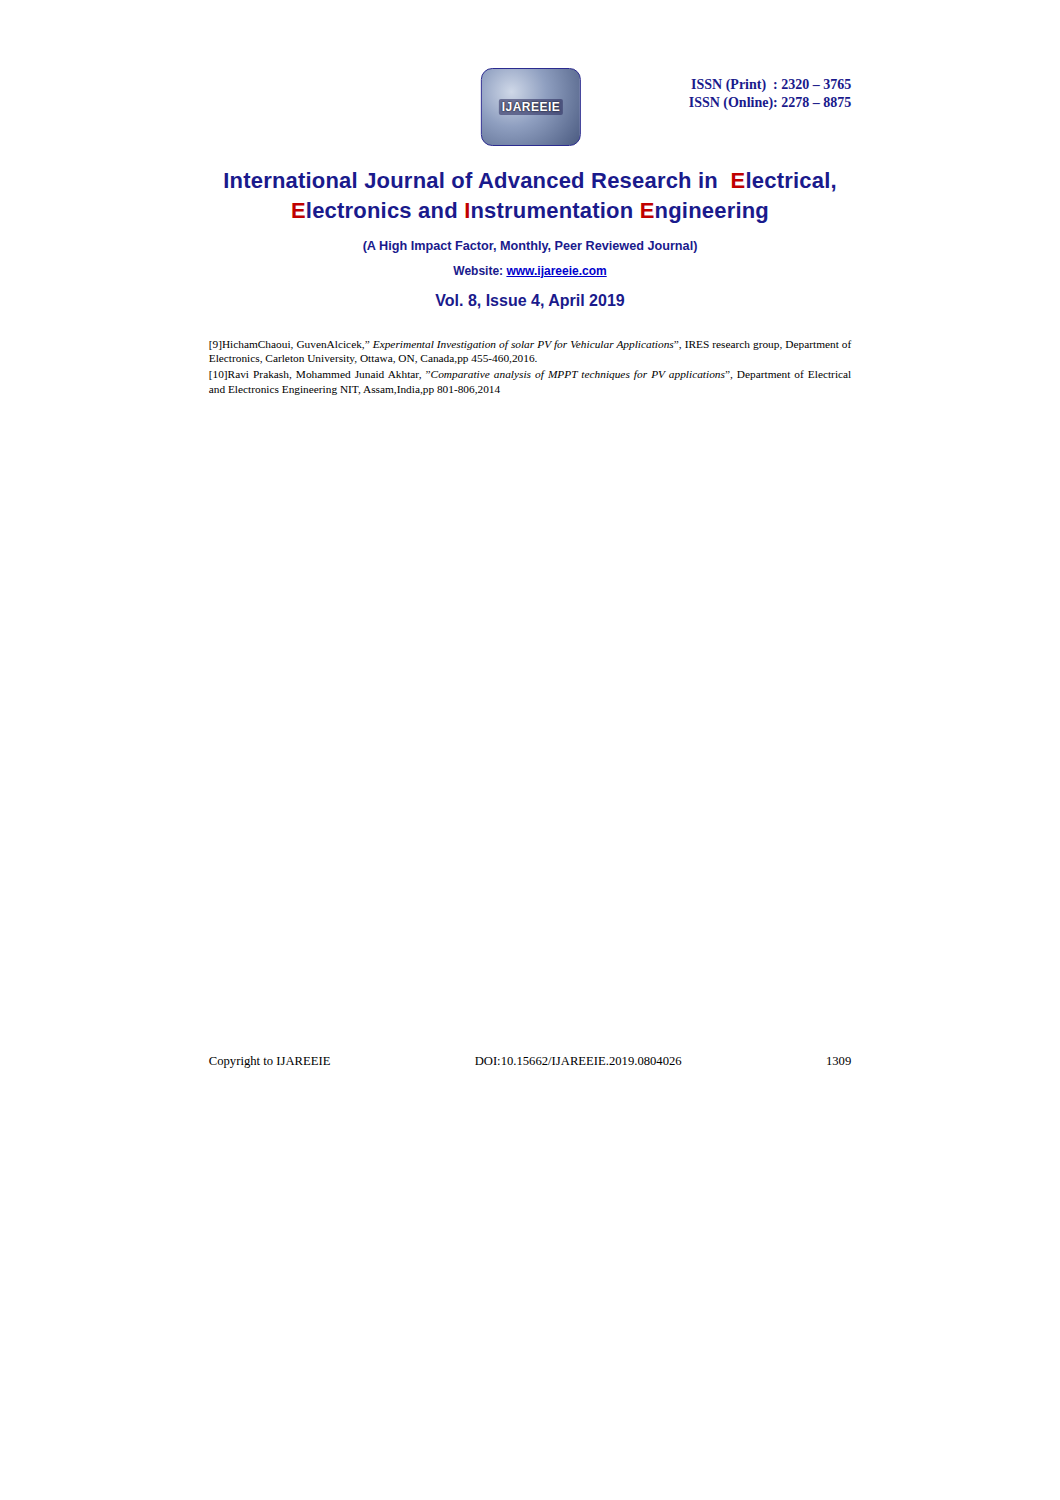ISSN (Print) : 2320 – 3765
ISSN (Online): 2278 – 8875
IJAREEIE
International Journal of Advanced Research in Electrical,
Electronics and Instrumentation Engineering
(A High Impact Factor, Monthly, Peer Reviewed Journal)
Website: www.ijareeie.com
Vol. 8, Issue 4, April 2019
[9]HichamChaoui, GuvenAlcicek,” Experimental Investigation of solar PV for Vehicular Applications”, IRES research group, Department of Electronics, Carleton University, Ottawa, ON, Canada,pp 455-460,2016.
[10]Ravi Prakash, Mohammed Junaid Akhtar, ”Comparative analysis of MPPT techniques for PV applications”, Department of Electrical and Electronics Engineering NIT, Assam,India,pp 801-806,2014
Copyright to IJAREEIE
DOI:10.15662/IJAREEIE.2019.0804026
1309